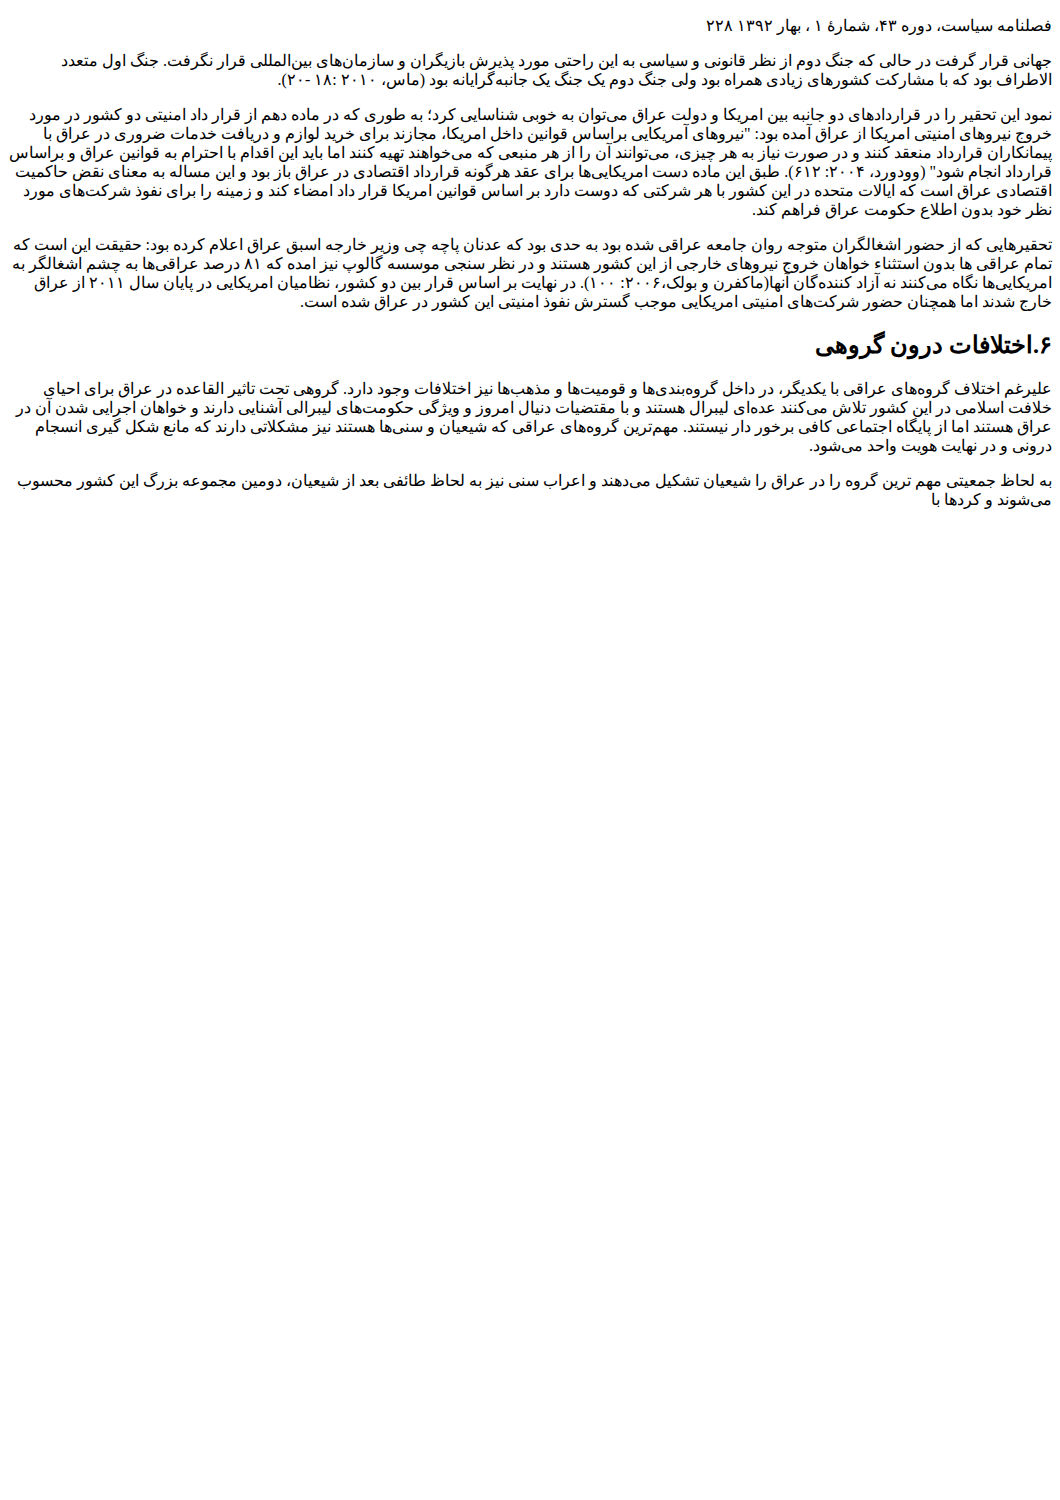فصلنامه سیاست، دوره ۴۳، شمارهٔ ۱ ، بهار ۱۳۹۲ ۲۲۸
جهانی قرار گرفت در حالی که جنگ دوم از نظر قانونی و سیاسی به این راحتی مورد پذیرش بازیگران و سازمان‌های بین‌المللی قرار نگرفت. جنگ اول متعدد الاطراف بود که با مشارکت کشورهای زیادی همراه بود ولی جنگ دوم یک جنگ یک جانبه‌گرایانه بود (ماس، ۲۰۱۰ :۱۸ -۲۰).
نمود این تحقیر را در قراردادهای دو جانبه بین امریکا و دولت عراق می‌توان به خوبی شناسایی کرد؛ به طوری که در ماده دهم از قرار داد امنیتی دو کشور در مورد خروج نیروهای امنیتی امریکا از عراق آمده بود: "نیروهای آمریکایی براساس قوانین داخل امریکا، مجازند برای خرید لوازم و دریافت خدمات ضروری در عراق با پیمانکاران قرارداد منعقد کنند و در صورت نیاز به هر چیزی، می‌توانند آن را از هر منبعی که می‌خواهند تهیه کنند اما باید این اقدام با احترام به قوانین عراق و براساس قرارداد انجام شود" (وودورد، ۲۰۰۴: ۶۱۲). طبق این ماده دست امریکایی‌ها برای عقد هرگونه قرارداد اقتصادی در عراق باز بود و این مساله به معنای نقض حاکمیت اقتصادی عراق است که ایالات متحده در این کشور با هر شرکتی که دوست دارد بر اساس قوانین امریکا قرار داد امضاء کند و زمینه را برای نفوذ شرکت‌های مورد نظر خود بدون اطلاع حکومت عراق فراهم کند.
تحقیرهایی که از حضور اشغالگران متوجه روان جامعه عراقی شده بود به حدی بود که عدنان پاچه چی وزیر خارجه اسبق عراق اعلام کرده بود: حقیقت این است که تمام عراقی ها بدون استثناء خواهان خروج نیروهای خارجی از این کشور هستند و در نظر سنجی موسسه گالوپ نیز امده که ۸۱ درصد عراقی‌ها به چشم اشغالگر به امریکایی‌ها نگاه می‌کنند نه آزاد کننده‌گان آنها(ماکفرن و بولک،۲۰۰۶: ۱۰۰). در نهایت بر اساس قرار بین دو کشور، نظامیان امریکایی در پایان سال ۲۰۱۱ از عراق خارج شدند اما همچنان حضور شرکت‌های امنیتی امریکایی موجب گسترش نفوذ امنیتی این کشور در عراق شده است.
۶.اختلافات درون گروهی
علیرغم اختلاف گروه‌های عراقی با یکدیگر، در داخل گروه‌بندی‌ها و قومیت‌ها و مذهب‌ها نیز اختلافات وجود دارد. گروهی تحت تاثیر القاعده در عراق برای احیای خلافت اسلامی در این کشور تلاش می‌کنند عده‌ای لیبرال هستند و با مقتضیات دنیال امروز و ویژگی حکومت‌های لیبرالی آشنایی دارند و خواهان اجرایی شدن آن در عراق هستند اما از پایگاه اجتماعی کافی برخور دار نیستند. مهم‌ترین گروه‌های عراقی که شیعیان و سنی‌ها هستند نیز مشکلاتی دارند که مانع شکل گیری انسجام درونی و در نهایت هویت واحد می‌شود.
به لحاظ جمعیتی مهم ترین گروه را در عراق را شیعیان تشکیل می‌دهند و اعراب سنی نیز به لحاظ طائفی بعد از شیعیان، دومین مجموعه بزرگ این کشور محسوب می‌شوند و کردها با